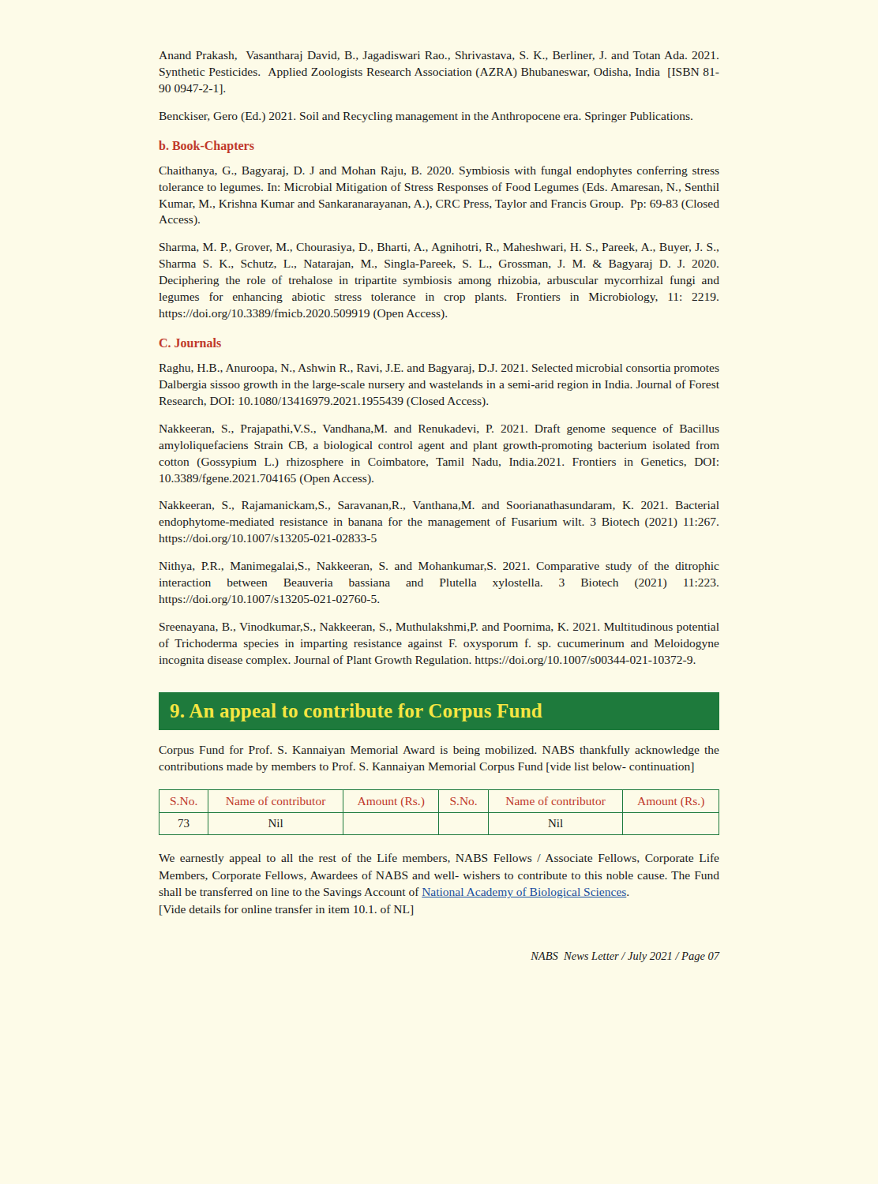Anand Prakash, Vasantharaj David, B., Jagadiswari Rao., Shrivastava, S. K., Berliner, J. and Totan Ada. 2021. Synthetic Pesticides. Applied Zoologists Research Association (AZRA) Bhubaneswar, Odisha, India [ISBN 81-90 0947-2-1].
Benckiser, Gero (Ed.) 2021. Soil and Recycling management in the Anthropocene era. Springer Publications.
b. Book-Chapters
Chaithanya, G., Bagyaraj, D. J and Mohan Raju, B. 2020. Symbiosis with fungal endophytes conferring stress tolerance to legumes. In: Microbial Mitigation of Stress Responses of Food Legumes (Eds. Amaresan, N., Senthil Kumar, M., Krishna Kumar and Sankaranarayanan, A.), CRC Press, Taylor and Francis Group. Pp: 69-83 (Closed Access).
Sharma, M. P., Grover, M., Chourasiya, D., Bharti, A., Agnihotri, R., Maheshwari, H. S., Pareek, A., Buyer, J. S., Sharma S. K., Schutz, L., Natarajan, M., Singla-Pareek, S. L., Grossman, J. M. & Bagyaraj D. J. 2020. Deciphering the role of trehalose in tripartite symbiosis among rhizobia, arbuscular mycorrhizal fungi and legumes for enhancing abiotic stress tolerance in crop plants. Frontiers in Microbiology, 11: 2219. https://doi.org/10.3389/fmicb.2020.509919 (Open Access).
C. Journals
Raghu, H.B., Anuroopa, N., Ashwin R., Ravi, J.E. and Bagyaraj, D.J. 2021. Selected microbial consortia promotes Dalbergia sissoo growth in the large-scale nursery and wastelands in a semi-arid region in India. Journal of Forest Research, DOI: 10.1080/13416979.2021.1955439 (Closed Access).
Nakkeeran, S., Prajapathi,V.S., Vandhana,M. and Renukadevi, P. 2021. Draft genome sequence of Bacillus amyloliquefaciens Strain CB, a biological control agent and plant growth-promoting bacterium isolated from cotton (Gossypium L.) rhizosphere in Coimbatore, Tamil Nadu, India.2021. Frontiers in Genetics, DOI: 10.3389/fgene.2021.704165 (Open Access).
Nakkeeran, S., Rajamanickam,S., Saravanan,R., Vanthana,M. and Soorianathasundaram, K. 2021. Bacterial endophytome-mediated resistance in banana for the management of Fusarium wilt. 3 Biotech (2021) 11:267. https://doi.org/10.1007/s13205-021-02833-5
Nithya, P.R., Manimegalai,S., Nakkeeran, S. and Mohankumar,S. 2021. Comparative study of the ditrophic interaction between Beauveria bassiana and Plutella xylostella. 3 Biotech (2021) 11:223. https://doi.org/10.1007/s13205-021-02760-5.
Sreenayana, B., Vinodkumar,S., Nakkeeran, S., Muthulakshmi,P. and Poornima, K. 2021. Multitudinous potential of Trichoderma species in imparting resistance against F. oxysporum f. sp. cucumerinum and Meloidogyne incognita disease complex. Journal of Plant Growth Regulation. https://doi.org/10.1007/s00344-021-10372-9.
9. An appeal to contribute for Corpus Fund
Corpus Fund for Prof. S. Kannaiyan Memorial Award is being mobilized. NABS thankfully acknowledge the contributions made by members to Prof. S. Kannaiyan Memorial Corpus Fund [vide list below- continuation]
| S.No. | Name of contributor | Amount (Rs.) | S.No. | Name of contributor | Amount (Rs.) |
| --- | --- | --- | --- | --- | --- |
| 73 | Nil | | | Nil | |
We earnestly appeal to all the rest of the Life members, NABS Fellows / Associate Fellows, Corporate Life Members, Corporate Fellows, Awardees of NABS and well- wishers to contribute to this noble cause. The Fund shall be transferred on line to the Savings Account of National Academy of Biological Sciences.
[Vide details for online transfer in item 10.1. of NL]
NABS News Letter / July 2021 / Page 07